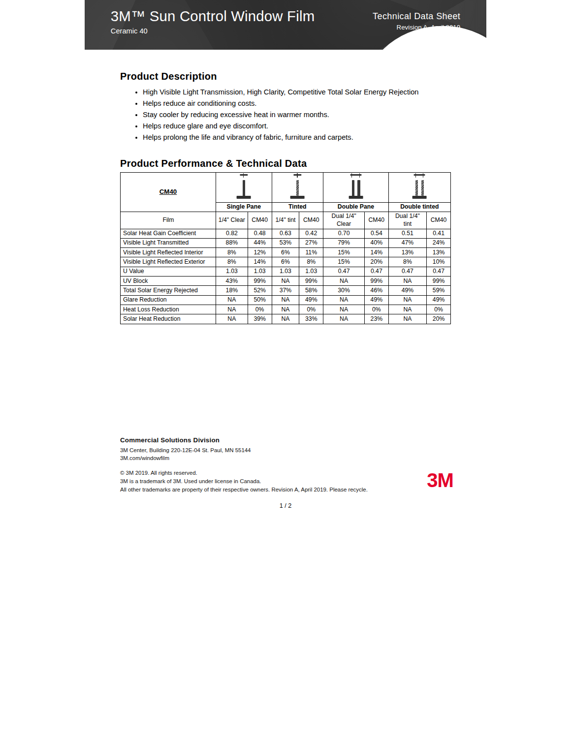3M™ Sun Control Window Film
Ceramic 40
Technical Data Sheet
Revision A, April 2019
Product Description
High Visible Light Transmission, High Clarity, Competitive Total Solar Energy Rejection
Helps reduce air conditioning costs.
Stay cooler by reducing excessive heat in warmer months.
Helps reduce glare and eye discomfort.
Helps prolong the life and vibrancy of fabric, furniture and carpets.
Product Performance & Technical Data
| CM40 | | | | |
| Single Pane | Tinted | Double Pane | Double tinted |
| Film | 1/4" Clear | CM40 | 1/4" tint | CM40 | Dual 1/4" Clear | CM40 | Dual 1/4" tint | CM40 |
| Solar Heat Gain Coefficient | 0.82 | 0.48 | 0.63 | 0.42 | 0.70 | 0.54 | 0.51 | 0.41 |
| Visible Light Transmitted | 88% | 44% | 53% | 27% | 79% | 40% | 47% | 24% |
| Visible Light Reflected Interior | 8% | 12% | 6% | 11% | 15% | 14% | 13% | 13% |
| Visible Light Reflected Exterior | 8% | 14% | 6% | 8% | 15% | 20% | 8% | 10% |
| U Value | 1.03 | 1.03 | 1.03 | 1.03 | 0.47 | 0.47 | 0.47 | 0.47 |
| UV Block | 43% | 99% | NA | 99% | NA | 99% | NA | 99% |
| Total Solar Energy Rejected | 18% | 52% | 37% | 58% | 30% | 46% | 49% | 59% |
| Glare Reduction | NA | 50% | NA | 49% | NA | 49% | NA | 49% |
| Heat Loss Reduction | NA | 0% | NA | 0% | NA | 0% | NA | 0% |
| Solar Heat Reduction | NA | 39% | NA | 33% | NA | 23% | NA | 20% |
Commercial Solutions Division
3M Center, Building 220-12E-04 St. Paul, MN 55144
3M.com/windowfilm
© 3M 2019. All rights reserved.
3M is a trademark of 3M. Used under license in Canada.
All other trademarks are property of their respective owners. Revision A, April 2019. Please recycle.
3M
1 / 2